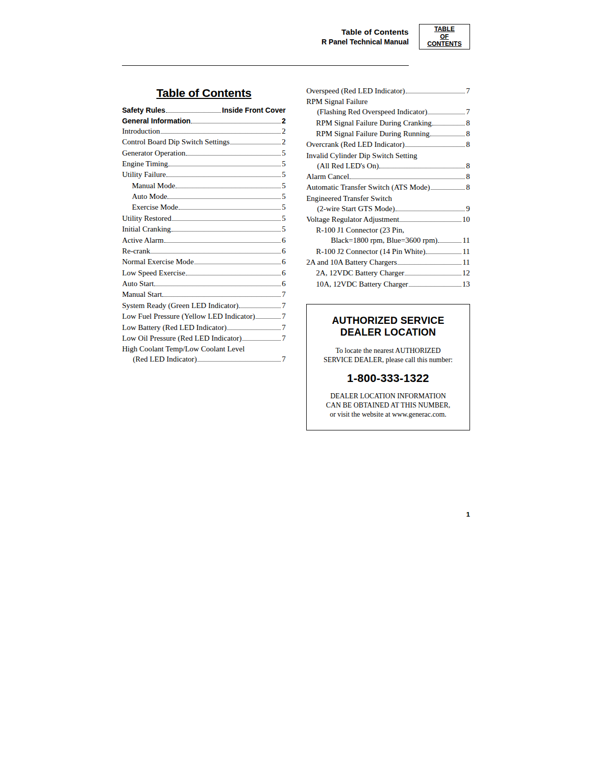Table of Contents
R Panel Technical Manual
TABLE OF CONTENTS
Table of Contents
Safety Rules Inside Front Cover
General Information 2
Introduction 2
Control Board Dip Switch Settings 2
Generator Operation 5
Engine Timing 5
Utility Failure 5
Manual Mode 5
Auto Mode 5
Exercise Mode 5
Utility Restored 5
Initial Cranking 5
Active Alarm 6
Re-crank 6
Normal Exercise Mode 6
Low Speed Exercise 6
Auto Start 6
Manual Start 7
System Ready (Green LED Indicator) 7
Low Fuel Pressure (Yellow LED Indicator) 7
Low Battery (Red LED Indicator) 7
Low Oil Pressure (Red LED Indicator) 7
High Coolant Temp/Low Coolant Level (Red LED Indicator) 7
Overspeed (Red LED Indicator) 7
RPM Signal Failure (Flashing Red Overspeed Indicator) 7
RPM Signal Failure During Cranking 8
RPM Signal Failure During Running 8
Overcrank (Red LED Indicator) 8
Invalid Cylinder Dip Switch Setting (All Red LED's On) 8
Alarm Cancel 8
Automatic Transfer Switch (ATS Mode) 8
Engineered Transfer Switch (2-wire Start GTS Mode) 9
Voltage Regulator Adjustment 10
R-100 J1 Connector (23 Pin, Black=1800 rpm, Blue=3600 rpm) 11
R-100 J2 Connector (14 Pin White) 11
2A and 10A Battery Chargers 11
2A, 12VDC Battery Charger 12
10A, 12VDC Battery Charger 13
AUTHORIZED SERVICE
DEALER LOCATION
To locate the nearest AUTHORIZED
SERVICE DEALER, please call this number:
1-800-333-1322
DEALER LOCATION INFORMATION
CAN BE OBTAINED AT THIS NUMBER,
or visit the website at www.generac.com.
1